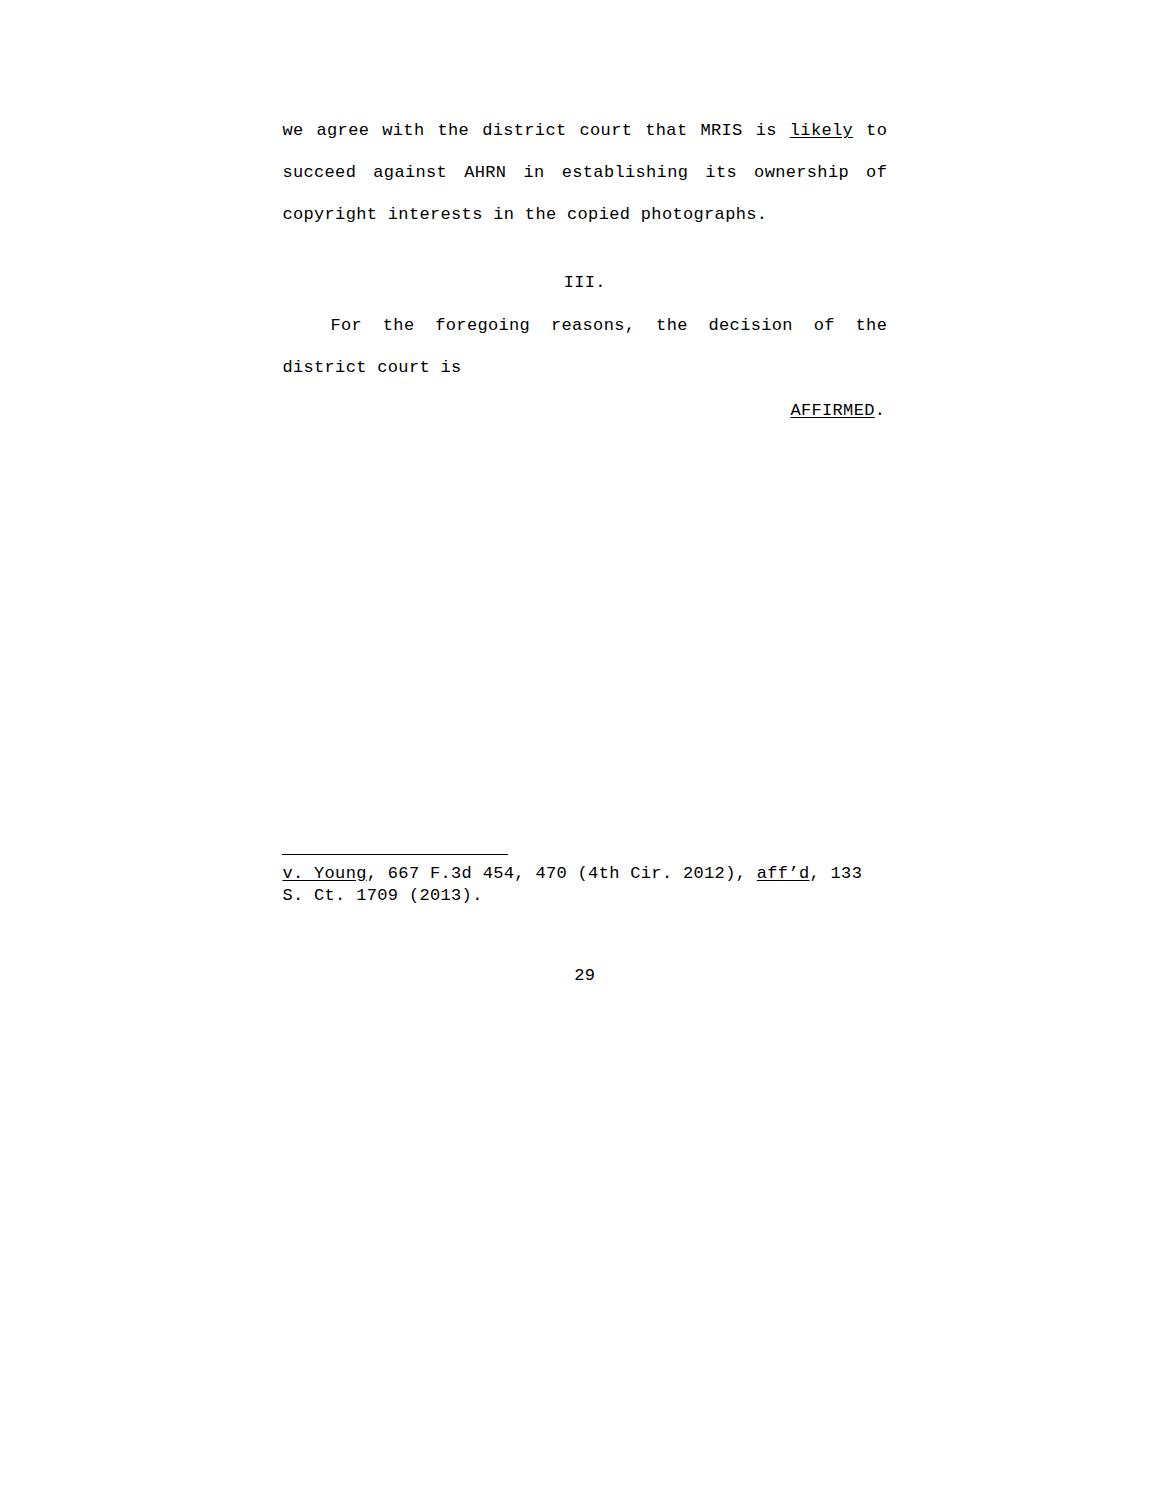we agree with the district court that MRIS is likely to succeed against AHRN in establishing its ownership of copyright interests in the copied photographs.
III.
For the foregoing reasons, the decision of the district court is
AFFIRMED.
v. Young, 667 F.3d 454, 470 (4th Cir. 2012), aff’d, 133 S. Ct. 1709 (2013).
29